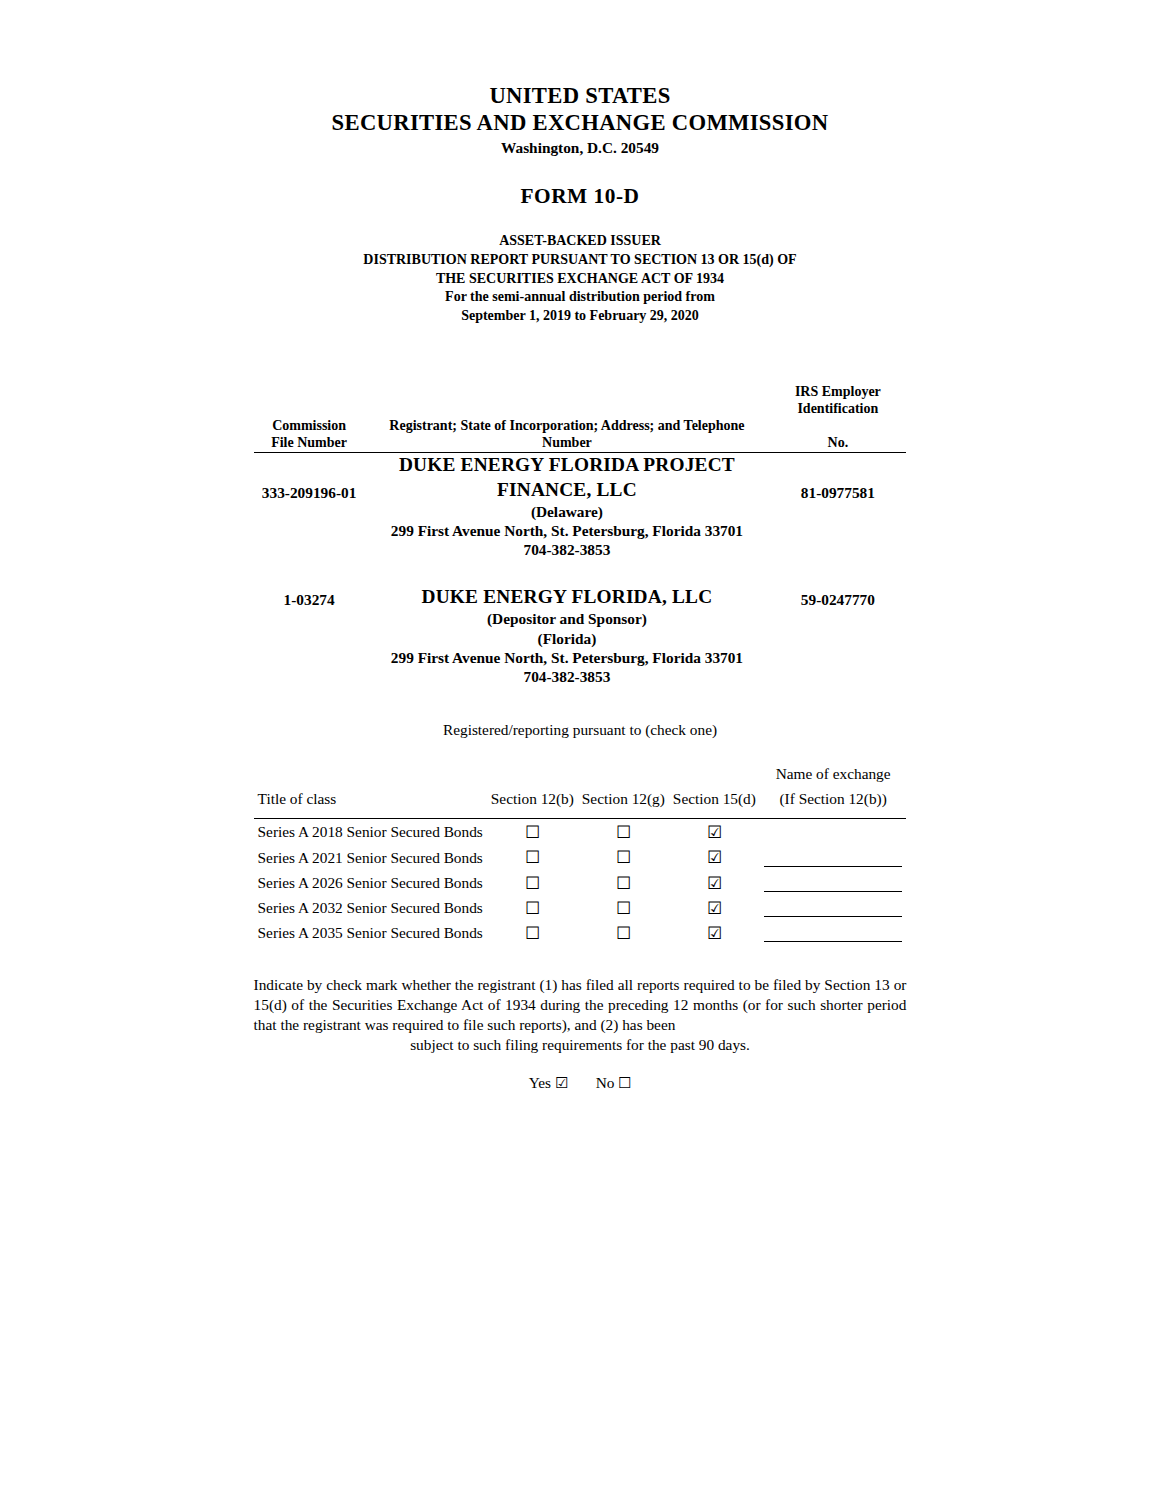UNITED STATES
SECURITIES AND EXCHANGE COMMISSION
Washington, D.C. 20549
FORM 10-D
ASSET-BACKED ISSUER DISTRIBUTION REPORT PURSUANT TO SECTION 13 OR 15(d) OF THE SECURITIES EXCHANGE ACT OF 1934 For the semi-annual distribution period from September 1, 2019 to February 29, 2020
| | | IRS Employer Identification |
| Commission File Number | Registrant; State of Incorporation; Address; and Telephone Number | No. |
| 333-209196-01 | DUKE ENERGY FLORIDA PROJECT FINANCE, LLC | 81-0977581 |
| | (Delaware) | |
| | 299 First Avenue North, St. Petersburg, Florida 33701 | |
| | 704-382-3853 | |
| 1-03274 | DUKE ENERGY FLORIDA, LLC | 59-0247770 |
| | (Depositor and Sponsor) | |
| | (Florida) | |
| | 299 First Avenue North, St. Petersburg, Florida 33701 | |
| | 704-382-3853 | |
Registered/reporting pursuant to (check one)
| | | | | Name of exchange |
| --- | --- | --- | --- | --- |
| Title of class | Section 12(b) | Section 12(g) | Section 15(d) | (If Section 12(b)) |
| Series A 2018 Senior Secured Bonds | ☐ | ☐ | ☑ | |
| Series A 2021 Senior Secured Bonds | ☐ | ☐ | ☑ | |
| Series A 2026 Senior Secured Bonds | ☐ | ☐ | ☑ | |
| Series A 2032 Senior Secured Bonds | ☐ | ☐ | ☑ | |
| Series A 2035 Senior Secured Bonds | ☐ | ☐ | ☑ | |
Indicate by check mark whether the registrant (1) has filed all reports required to be filed by Section 13 or 15(d) of the Securities Exchange Act of 1934 during the preceding 12 months (or for such shorter period that the registrant was required to file such reports), and (2) has been subject to such filing requirements for the past 90 days.
Yes ☑ No ☐